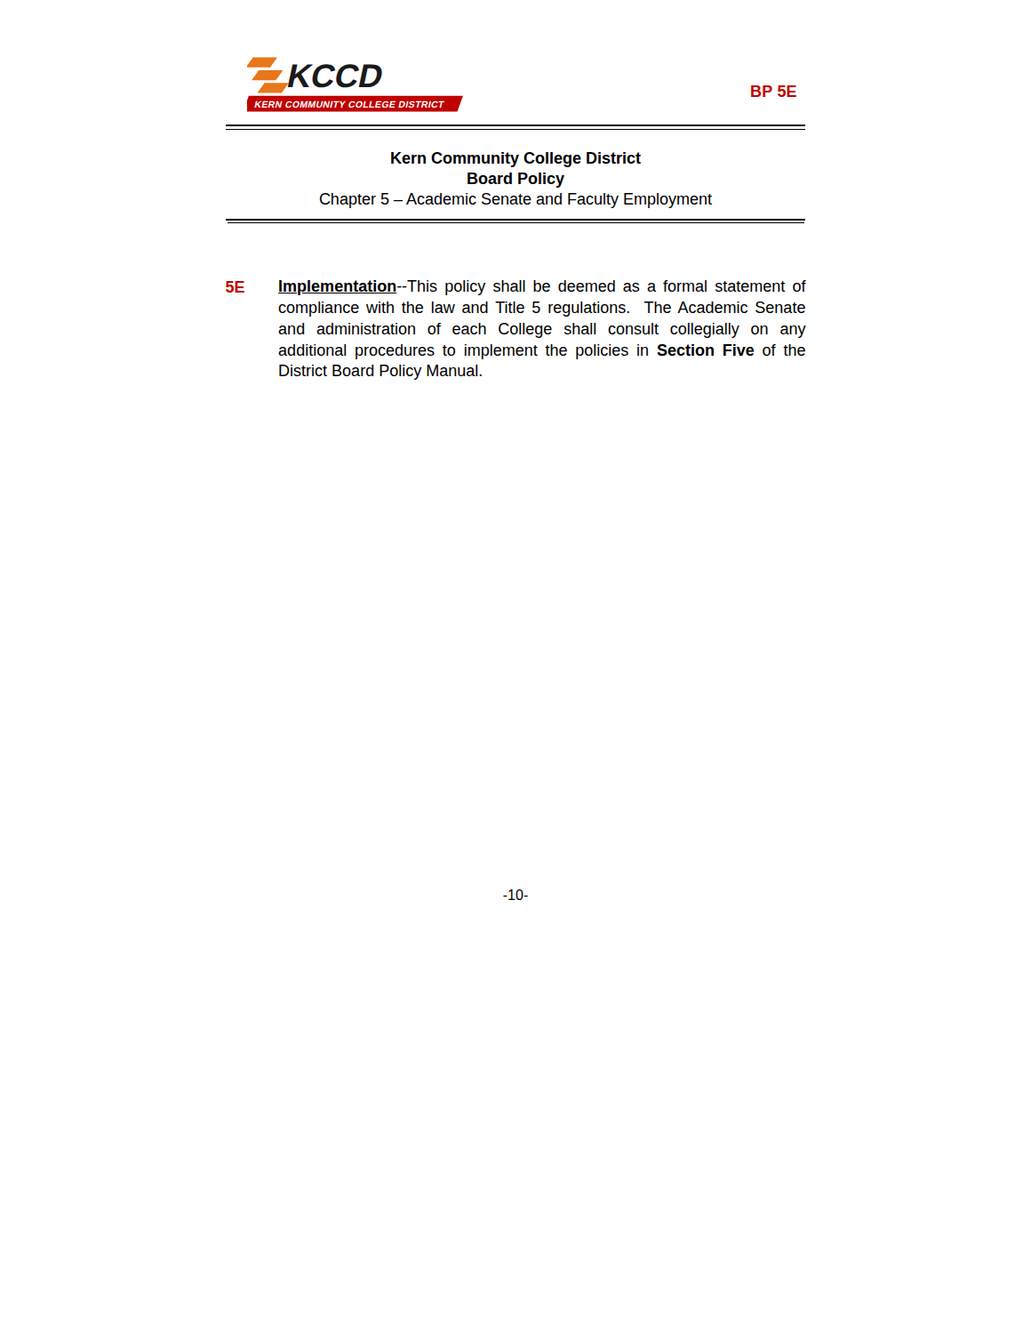KCCD KERN COMMUNITY COLLEGE DISTRICT
BP 5E
Kern Community College District
Board Policy
Chapter 5 – Academic Senate and Faculty Employment
5E
Implementation--This policy shall be deemed as a formal statement of compliance with the law and Title 5 regulations. The Academic Senate and administration of each College shall consult collegially on any additional procedures to implement the policies in Section Five of the District Board Policy Manual.
-10-